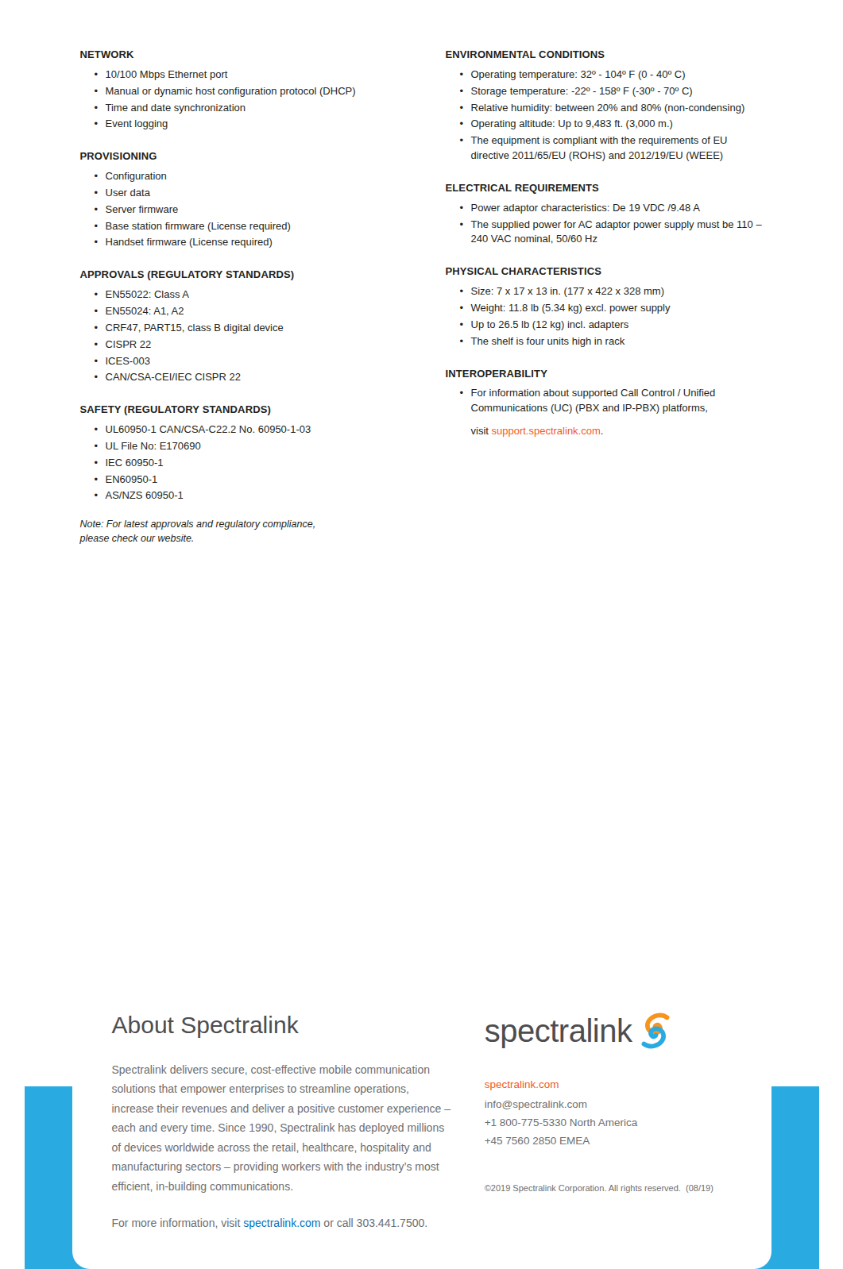Network
10/100 Mbps Ethernet port
Manual or dynamic host configuration protocol (DHCP)
Time and date synchronization
Event logging
Provisioning
Configuration
User data
Server firmware
Base station firmware (License required)
Handset firmware (License required)
Approvals (Regulatory Standards)
EN55022: Class A
EN55024: A1, A2
CRF47, PART15, class B digital device
CISPR 22
ICES-003
CAN/CSA-CEI/IEC CISPR 22
Safety (Regulatory Standards)
UL60950-1 CAN/CSA-C22.2 No. 60950-1-03
UL File No: E170690
IEC 60950-1
EN60950-1
AS/NZS 60950-1
Note: For latest approvals and regulatory compliance,
please check our website.
Environmental Conditions
Operating temperature: 32º - 104º F (0 - 40º C)
Storage temperature: -22º - 158º F (-30º - 70º C)
Relative humidity: between 20% and 80% (non-condensing)
Operating altitude: Up to 9,483 ft. (3,000 m.)
The equipment is compliant with the requirements of EU directive 2011/65/EU (ROHS) and 2012/19/EU (WEEE)
Electrical Requirements
Power adaptor characteristics: De 19 VDC /9.48 A
The supplied power for AC adaptor power supply must be 110 – 240 VAC nominal, 50/60 Hz
Physical Characteristics
Size: 7 x 17 x 13 in. (177 x 422 x 328 mm)
Weight: 11.8 lb (5.34 kg) excl. power supply
Up to 26.5 lb (12 kg) incl. adapters
The shelf is four units high in rack
Interoperability
For information about supported Call Control / Unified Communications (UC) (PBX and IP-PBX) platforms,
visit support.spectralink.com.
About Spectralink
Spectralink delivers secure, cost-effective mobile communication solutions that empower enterprises to streamline operations, increase their revenues and deliver a positive customer experience – each and every time. Since 1990, Spectralink has deployed millions of devices worldwide across the retail, healthcare, hospitality and manufacturing sectors – providing workers with the industry’s most efficient, in-building communications.
For more information, visit spectralink.com or call 303.441.7500.
spectralink Spectralink mark
spectralink.com info@spectralink.com
+1 800-775-5330 North America
+45 7560 2850 EMEA
©2019 Spectralink Corporation. All rights reserved. (08/19)